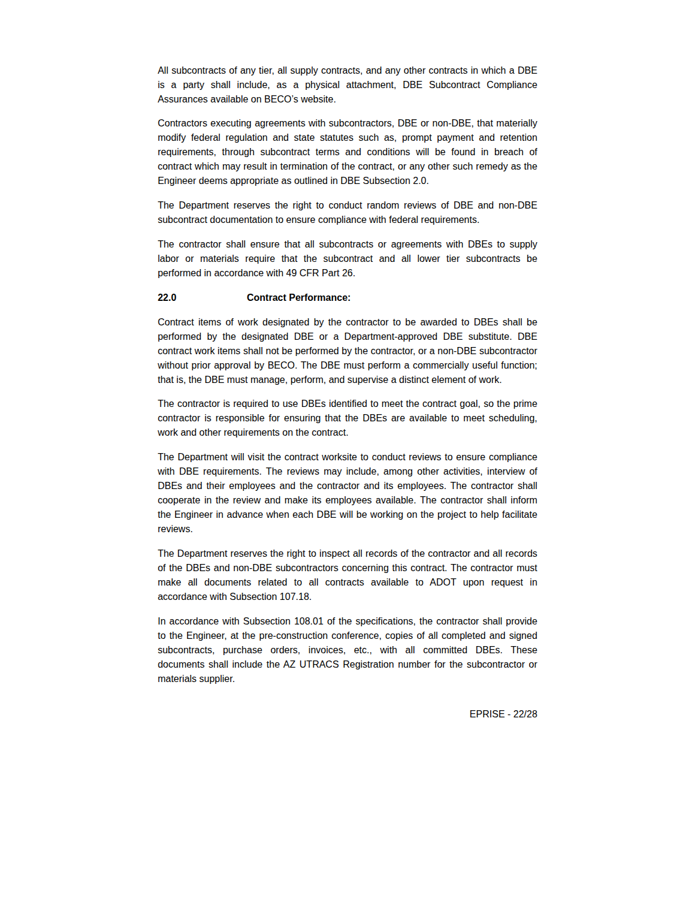All subcontracts of any tier, all supply contracts, and any other contracts in which a DBE is a party shall include, as a physical attachment, DBE Subcontract Compliance Assurances available on BECO’s website.
Contractors executing agreements with subcontractors, DBE or non-DBE, that materially modify federal regulation and state statutes such as, prompt payment and retention requirements, through subcontract terms and conditions will be found in breach of contract which may result in termination of the contract, or any other such remedy as the Engineer deems appropriate as outlined in DBE Subsection 2.0.
The Department reserves the right to conduct random reviews of DBE and non-DBE subcontract documentation to ensure compliance with federal requirements.
The contractor shall ensure that all subcontracts or agreements with DBEs to supply labor or materials require that the subcontract and all lower tier subcontracts be performed in accordance with 49 CFR Part 26.
22.0 Contract Performance:
Contract items of work designated by the contractor to be awarded to DBEs shall be performed by the designated DBE or a Department-approved DBE substitute. DBE contract work items shall not be performed by the contractor, or a non-DBE subcontractor without prior approval by BECO. The DBE must perform a commercially useful function; that is, the DBE must manage, perform, and supervise a distinct element of work.
The contractor is required to use DBEs identified to meet the contract goal, so the prime contractor is responsible for ensuring that the DBEs are available to meet scheduling, work and other requirements on the contract.
The Department will visit the contract worksite to conduct reviews to ensure compliance with DBE requirements. The reviews may include, among other activities, interview of DBEs and their employees and the contractor and its employees. The contractor shall cooperate in the review and make its employees available. The contractor shall inform the Engineer in advance when each DBE will be working on the project to help facilitate reviews.
The Department reserves the right to inspect all records of the contractor and all records of the DBEs and non-DBE subcontractors concerning this contract. The contractor must make all documents related to all contracts available to ADOT upon request in accordance with Subsection 107.18.
In accordance with Subsection 108.01 of the specifications, the contractor shall provide to the Engineer, at the pre-construction conference, copies of all completed and signed subcontracts, purchase orders, invoices, etc., with all committed DBEs. These documents shall include the AZ UTRACS Registration number for the subcontractor or materials supplier.
EPRISE - 22/28